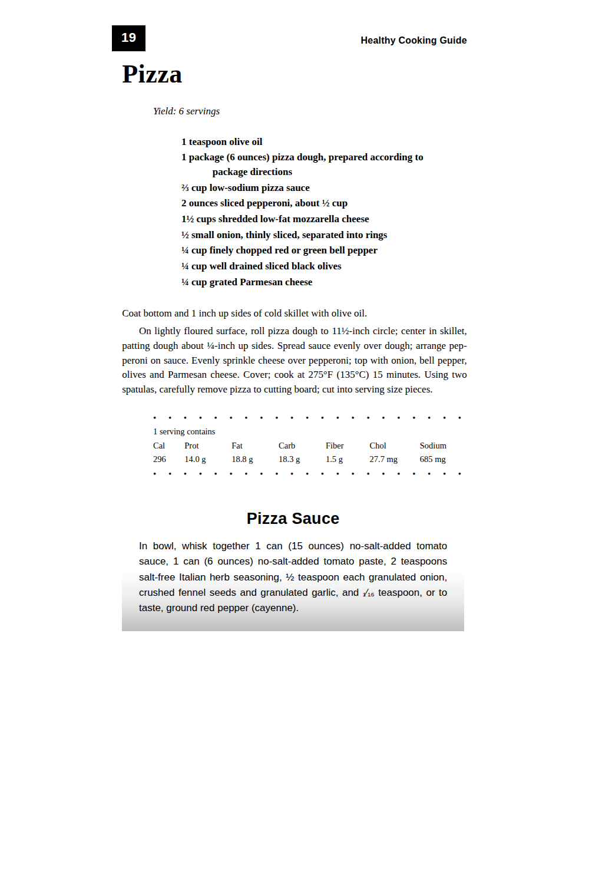19
Healthy Cooking Guide
Pizza
Yield: 6 servings
1 teaspoon olive oil
1 package (6 ounces) pizza dough, prepared according to package directions
⅔ cup low-sodium pizza sauce
2 ounces sliced pepperoni, about ½ cup
1½ cups shredded low-fat mozzarella cheese
½ small onion, thinly sliced, separated into rings
¼ cup finely chopped red or green bell pepper
¼ cup well drained sliced black olives
¼ cup grated Parmesan cheese
Coat bottom and 1 inch up sides of cold skillet with olive oil.
On lightly floured surface, roll pizza dough to 11½-inch circle; center in skillet, patting dough about ¼-inch up sides. Spread sauce evenly over dough; arrange pepperoni on sauce. Evenly sprinkle cheese over pepperoni; top with onion, bell pepper, olives and Parmesan cheese. Cover; cook at 275°F (135°C) 15 minutes. Using two spatulas, carefully remove pizza to cutting board; cut into serving size pieces.
•••••••••••••••••••••••••
1 serving contains
| Cal | Prot | Fat | Carb | Fiber | Chol | Sodium |
| --- | --- | --- | --- | --- | --- | --- |
| 296 | 14.0 g | 18.8 g | 18.3 g | 1.5 g | 27.7 mg | 685 mg |
•••••••••••••••••••••••••
Pizza Sauce
In bowl, whisk together 1 can (15 ounces) no-salt-added tomato sauce, 1 can (6 ounces) no-salt-added tomato paste, 2 teaspoons salt-free Italian herb seasoning, ½ teaspoon each granulated onion, crushed fennel seeds and granulated garlic, and ₁⁄₁₆ teaspoon, or to taste, ground red pepper (cayenne).